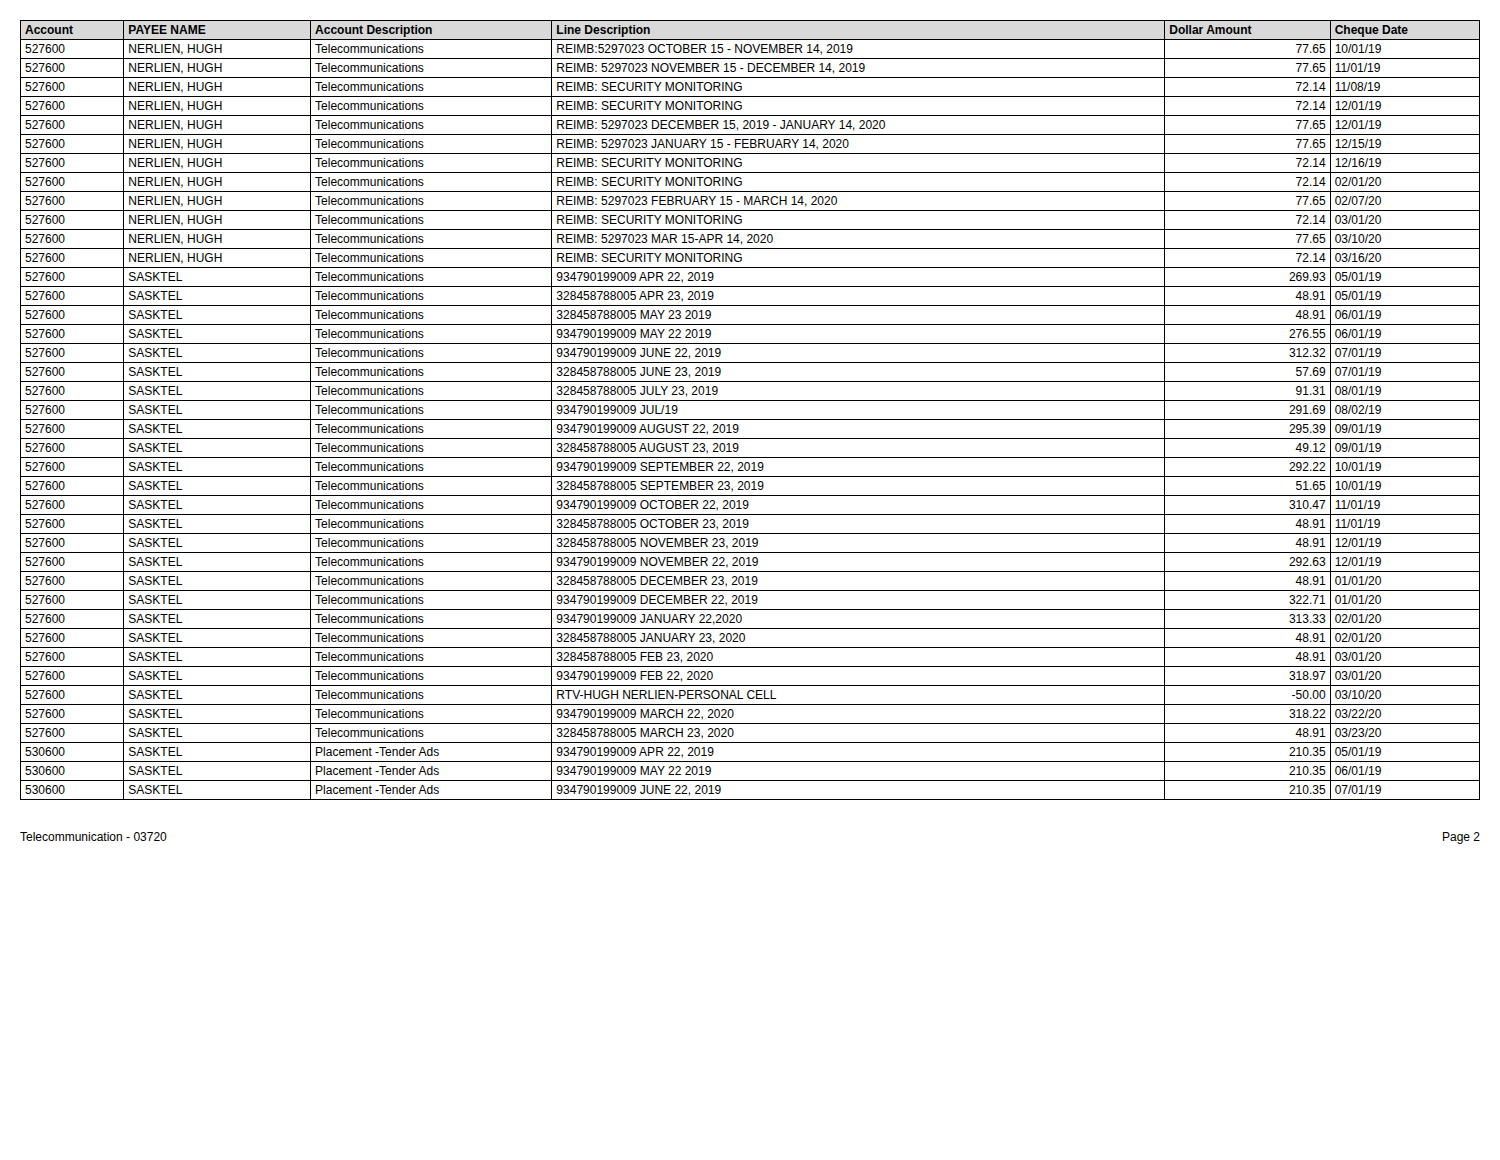| Account | PAYEE NAME | Account Description | Line Description | Dollar Amount | Cheque Date |
| --- | --- | --- | --- | --- | --- |
| 527600 | NERLIEN, HUGH | Telecommunications | REIMB:5297023 OCTOBER 15 - NOVEMBER 14, 2019 | 77.65 | 10/01/19 |
| 527600 | NERLIEN, HUGH | Telecommunications | REIMB: 5297023 NOVEMBER 15 - DECEMBER 14, 2019 | 77.65 | 11/01/19 |
| 527600 | NERLIEN, HUGH | Telecommunications | REIMB: SECURITY MONITORING | 72.14 | 11/08/19 |
| 527600 | NERLIEN, HUGH | Telecommunications | REIMB: SECURITY MONITORING | 72.14 | 12/01/19 |
| 527600 | NERLIEN, HUGH | Telecommunications | REIMB: 5297023 DECEMBER 15, 2019 - JANUARY 14, 2020 | 77.65 | 12/01/19 |
| 527600 | NERLIEN, HUGH | Telecommunications | REIMB: 5297023 JANUARY 15 - FEBRUARY 14, 2020 | 77.65 | 12/15/19 |
| 527600 | NERLIEN, HUGH | Telecommunications | REIMB: SECURITY MONITORING | 72.14 | 12/16/19 |
| 527600 | NERLIEN, HUGH | Telecommunications | REIMB: SECURITY MONITORING | 72.14 | 02/01/20 |
| 527600 | NERLIEN, HUGH | Telecommunications | REIMB: 5297023 FEBRUARY 15 - MARCH 14, 2020 | 77.65 | 02/07/20 |
| 527600 | NERLIEN, HUGH | Telecommunications | REIMB: SECURITY MONITORING | 72.14 | 03/01/20 |
| 527600 | NERLIEN, HUGH | Telecommunications | REIMB: 5297023 MAR 15-APR 14, 2020 | 77.65 | 03/10/20 |
| 527600 | NERLIEN, HUGH | Telecommunications | REIMB: SECURITY MONITORING | 72.14 | 03/16/20 |
| 527600 | SASKTEL | Telecommunications | 934790199009 APR 22, 2019 | 269.93 | 05/01/19 |
| 527600 | SASKTEL | Telecommunications | 328458788005 APR 23, 2019 | 48.91 | 05/01/19 |
| 527600 | SASKTEL | Telecommunications | 328458788005 MAY 23 2019 | 48.91 | 06/01/19 |
| 527600 | SASKTEL | Telecommunications | 934790199009 MAY 22 2019 | 276.55 | 06/01/19 |
| 527600 | SASKTEL | Telecommunications | 934790199009 JUNE 22, 2019 | 312.32 | 07/01/19 |
| 527600 | SASKTEL | Telecommunications | 328458788005 JUNE 23, 2019 | 57.69 | 07/01/19 |
| 527600 | SASKTEL | Telecommunications | 328458788005 JULY 23, 2019 | 91.31 | 08/01/19 |
| 527600 | SASKTEL | Telecommunications | 934790199009 JUL/19 | 291.69 | 08/02/19 |
| 527600 | SASKTEL | Telecommunications | 934790199009 AUGUST 22, 2019 | 295.39 | 09/01/19 |
| 527600 | SASKTEL | Telecommunications | 328458788005 AUGUST 23, 2019 | 49.12 | 09/01/19 |
| 527600 | SASKTEL | Telecommunications | 934790199009 SEPTEMBER 22, 2019 | 292.22 | 10/01/19 |
| 527600 | SASKTEL | Telecommunications | 328458788005 SEPTEMBER 23, 2019 | 51.65 | 10/01/19 |
| 527600 | SASKTEL | Telecommunications | 934790199009 OCTOBER 22, 2019 | 310.47 | 11/01/19 |
| 527600 | SASKTEL | Telecommunications | 328458788005 OCTOBER 23, 2019 | 48.91 | 11/01/19 |
| 527600 | SASKTEL | Telecommunications | 328458788005 NOVEMBER 23, 2019 | 48.91 | 12/01/19 |
| 527600 | SASKTEL | Telecommunications | 934790199009 NOVEMBER 22, 2019 | 292.63 | 12/01/19 |
| 527600 | SASKTEL | Telecommunications | 328458788005 DECEMBER 23, 2019 | 48.91 | 01/01/20 |
| 527600 | SASKTEL | Telecommunications | 934790199009 DECEMBER 22, 2019 | 322.71 | 01/01/20 |
| 527600 | SASKTEL | Telecommunications | 934790199009 JANUARY 22,2020 | 313.33 | 02/01/20 |
| 527600 | SASKTEL | Telecommunications | 328458788005 JANUARY 23, 2020 | 48.91 | 02/01/20 |
| 527600 | SASKTEL | Telecommunications | 328458788005 FEB 23, 2020 | 48.91 | 03/01/20 |
| 527600 | SASKTEL | Telecommunications | 934790199009 FEB 22, 2020 | 318.97 | 03/01/20 |
| 527600 | SASKTEL | Telecommunications | RTV-HUGH NERLIEN-PERSONAL CELL | -50.00 | 03/10/20 |
| 527600 | SASKTEL | Telecommunications | 934790199009 MARCH 22, 2020 | 318.22 | 03/22/20 |
| 527600 | SASKTEL | Telecommunications | 328458788005 MARCH 23, 2020 | 48.91 | 03/23/20 |
| 530600 | SASKTEL | Placement -Tender Ads | 934790199009 APR 22, 2019 | 210.35 | 05/01/19 |
| 530600 | SASKTEL | Placement -Tender Ads | 934790199009 MAY 22 2019 | 210.35 | 06/01/19 |
| 530600 | SASKTEL | Placement -Tender Ads | 934790199009 JUNE 22, 2019 | 210.35 | 07/01/19 |
Telecommunication - 03720 Page 2